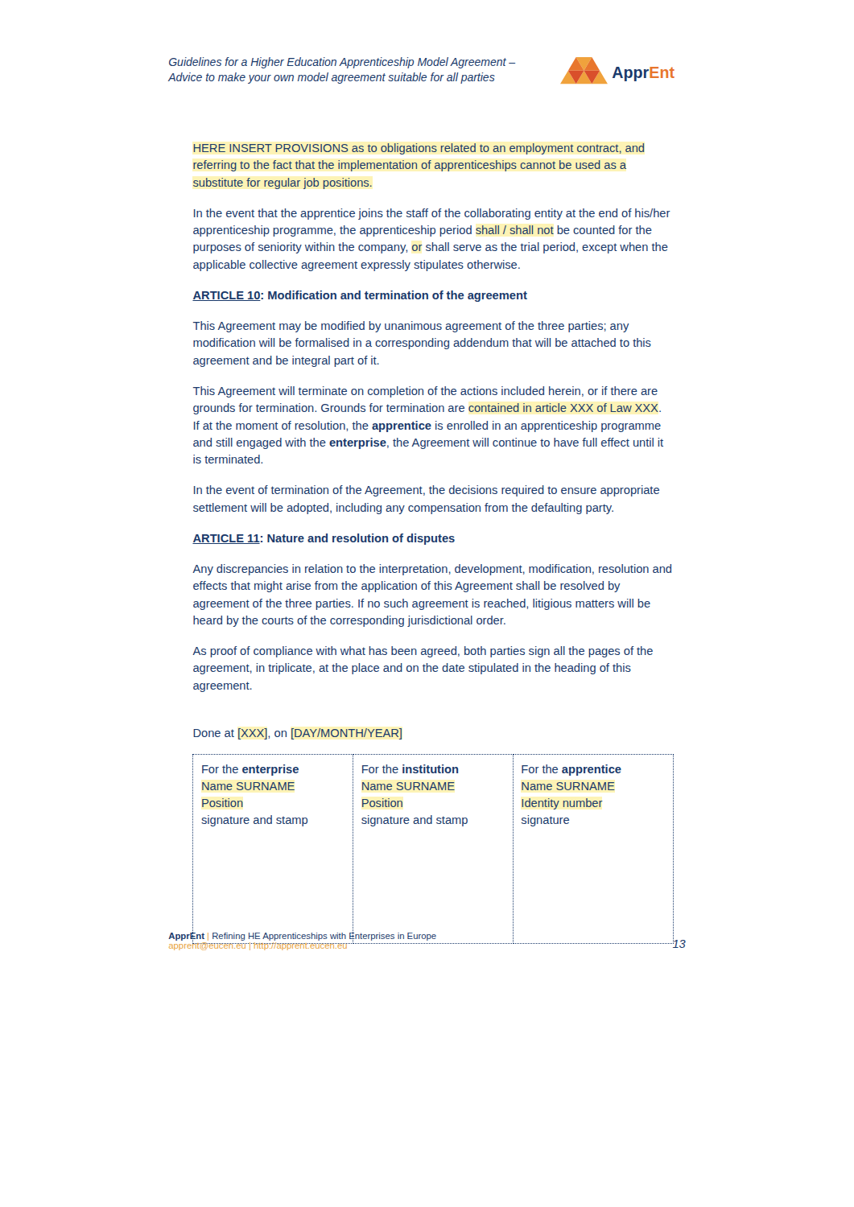Guidelines for a Higher Education Apprenticeship Model Agreement –
Advice to make your own model agreement suitable for all parties
Appr Ent
HERE INSERT PROVISIONS as to obligations related to an employment contract, and referring to the fact that the implementation of apprenticeships cannot be used as a substitute for regular job positions.
In the event that the apprentice joins the staff of the collaborating entity at the end of his/her apprenticeship programme, the apprenticeship period shall / shall not be counted for the purposes of seniority within the company, or shall serve as the trial period, except when the applicable collective agreement expressly stipulates otherwise.
ARTICLE 10: Modification and termination of the agreement
This Agreement may be modified by unanimous agreement of the three parties; any modification will be formalised in a corresponding addendum that will be attached to this agreement and be integral part of it.
This Agreement will terminate on completion of the actions included herein, or if there are grounds for termination. Grounds for termination are contained in article XXX of Law XXX.
If at the moment of resolution, the apprentice is enrolled in an apprenticeship programme and still engaged with the enterprise, the Agreement will continue to have full effect until it is terminated.
In the event of termination of the Agreement, the decisions required to ensure appropriate settlement will be adopted, including any compensation from the defaulting party.
ARTICLE 11: Nature and resolution of disputes
Any discrepancies in relation to the interpretation, development, modification, resolution and effects that might arise from the application of this Agreement shall be resolved by agreement of the three parties. If no such agreement is reached, litigious matters will be heard by the courts of the corresponding jurisdictional order.
As proof of compliance with what has been agreed, both parties sign all the pages of the agreement, in triplicate, at the place and on the date stipulated in the heading of this agreement.
Done at [XXX], on [DAY/MONTH/YEAR]
| For the enterprise Name SURNAME Position signature and stamp | For the institution Name SURNAME Position signature and stamp | For the apprentice Name SURNAME Identity number signature |
ApprEnt | Refining HE Apprenticeships with Enterprises in Europe
apprent@eucen.eu | http://apprent.eucen.eu
13